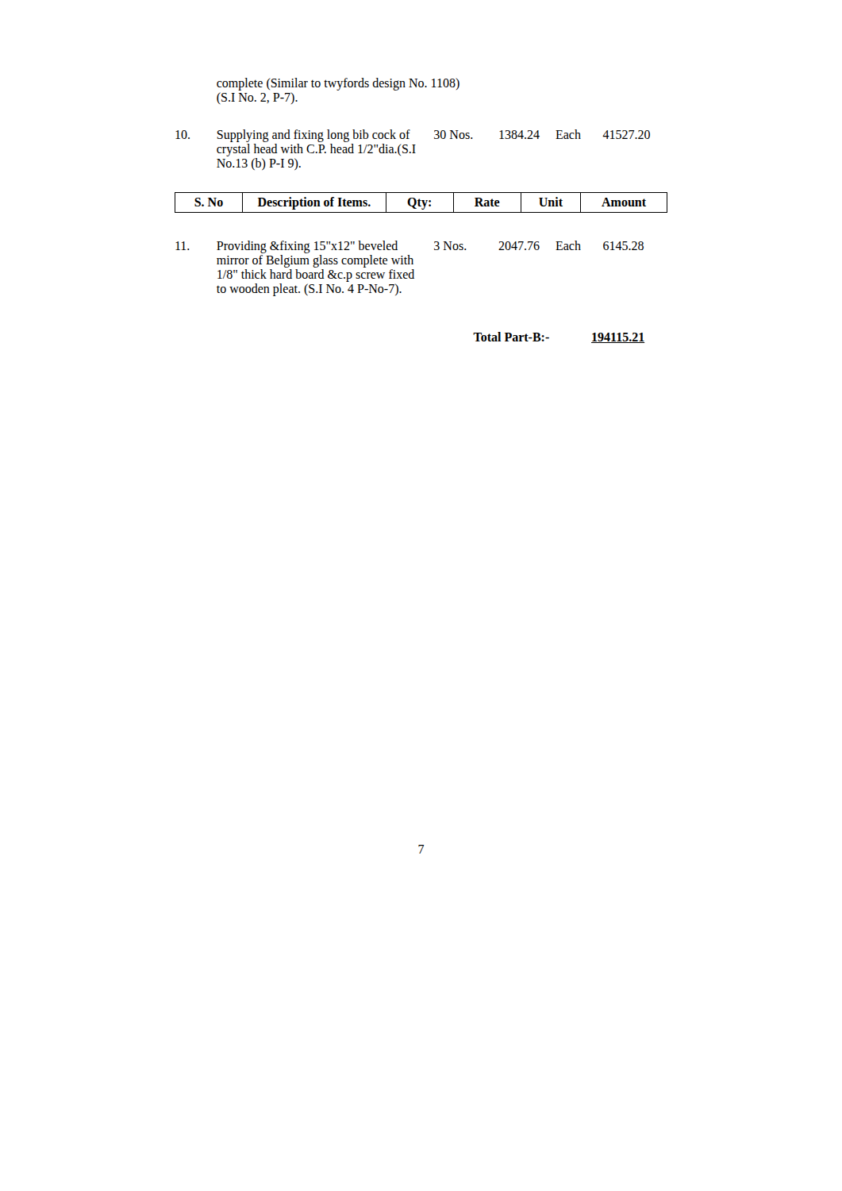complete (Similar to twyfords design No. 1108)
(S.I No. 2, P-7).
10.
Supplying and fixing long bib cock of crystal head with C.P. head 1/2"dia.(S.I No.13 (b) P-I 9).
30 Nos.
1384.24
Each
41527.20
| S. No | Description of Items. | Qty: | Rate | Unit | Amount |
| --- | --- | --- | --- | --- | --- |
11.
Providing &fixing 15"x12" beveled mirror of Belgium glass complete with 1/8" thick hard board &c.p screw fixed to wooden pleat. (S.I No. 4 P-No-7).
3 Nos.
2047.76
Each
6145.28
Total Part-B:-
194115.21
7